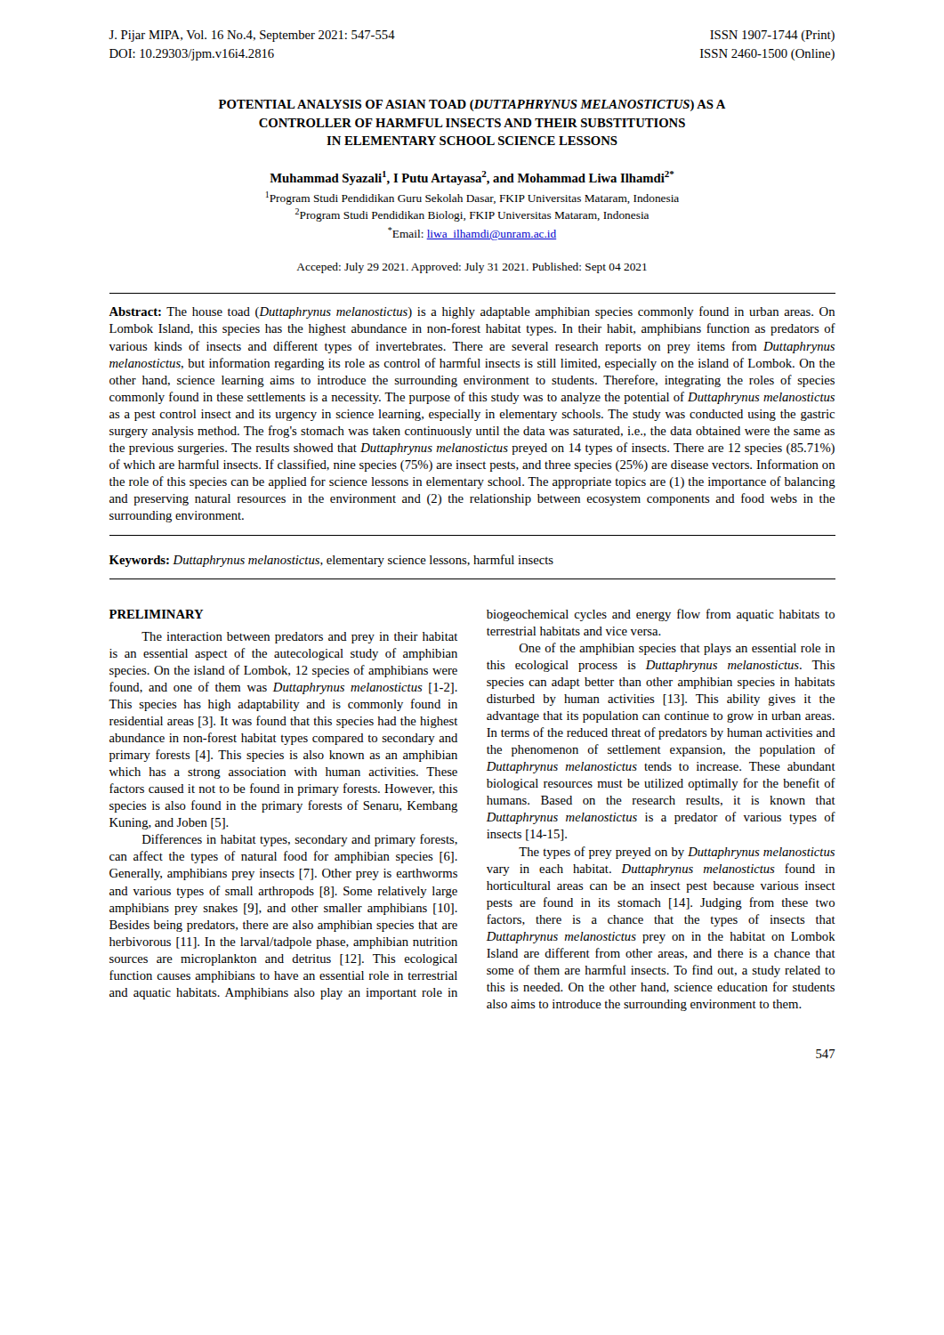J. Pijar MIPA, Vol. 16 No.4, September 2021: 547-554
DOI: 10.29303/jpm.v16i4.2816
ISSN 1907-1744 (Print)
ISSN 2460-1500 (Online)
Potential Analysis of Asian Toad (Duttaphrynus melanostictus) as a
Controller of Harmful Insects and Their Substitutions
in Elementary School Science Lessons
Muhammad Syazali1, I Putu Artayasa2, and Mohammad Liwa Ilhamdi2*
1Program Studi Pendidikan Guru Sekolah Dasar, FKIP Universitas Mataram, Indonesia
2Program Studi Pendidikan Biologi, FKIP Universitas Mataram, Indonesia
*Email: liwa_ilhamdi@unram.ac.id
Acceped: July 29 2021. Approved: July 31 2021. Published: Sept 04 2021
Abstract: The house toad (Duttaphrynus melanostictus) is a highly adaptable amphibian species commonly found in urban areas. On Lombok Island, this species has the highest abundance in non-forest habitat types. In their habit, amphibians function as predators of various kinds of insects and different types of invertebrates. There are several research reports on prey items from Duttaphrynus melanostictus, but information regarding its role as control of harmful insects is still limited, especially on the island of Lombok. On the other hand, science learning aims to introduce the surrounding environment to students. Therefore, integrating the roles of species commonly found in these settlements is a necessity. The purpose of this study was to analyze the potential of Duttaphrynus melanostictus as a pest control insect and its urgency in science learning, especially in elementary schools. The study was conducted using the gastric surgery analysis method. The frog's stomach was taken continuously until the data was saturated, i.e., the data obtained were the same as the previous surgeries. The results showed that Duttaphrynus melanostictus preyed on 14 types of insects. There are 12 species (85.71%) of which are harmful insects. If classified, nine species (75%) are insect pests, and three species (25%) are disease vectors. Information on the role of this species can be applied for science lessons in elementary school. The appropriate topics are (1) the importance of balancing and preserving natural resources in the environment and (2) the relationship between ecosystem components and food webs in the surrounding environment.
Keywords: Duttaphrynus melanostictus, elementary science lessons, harmful insects
Preliminary
The interaction between predators and prey in their habitat is an essential aspect of the autecological study of amphibian species. On the island of Lombok, 12 species of amphibians were found, and one of them was Duttaphrynus melanostictus [1-2]. This species has high adaptability and is commonly found in residential areas [3]. It was found that this species had the highest abundance in non-forest habitat types compared to secondary and primary forests [4]. This species is also known as an amphibian which has a strong association with human activities. These factors caused it not to be found in primary forests. However, this species is also found in the primary forests of Senaru, Kembang Kuning, and Joben [5].
Differences in habitat types, secondary and primary forests, can affect the types of natural food for amphibian species [6]. Generally, amphibians prey insects [7]. Other prey is earthworms and various types of small arthropods [8]. Some relatively large amphibians prey snakes [9], and other smaller amphibians [10]. Besides being predators, there are also amphibian species that are herbivorous [11]. In the larval/tadpole phase, amphibian nutrition sources are microplankton and detritus [12]. This ecological function causes amphibians to have an essential role in terrestrial and aquatic habitats. Amphibians also play an important role in biogeochemical cycles and energy flow from aquatic habitats to terrestrial habitats and vice versa.
One of the amphibian species that plays an essential role in this ecological process is Duttaphrynus melanostictus. This species can adapt better than other amphibian species in habitats disturbed by human activities [13]. This ability gives it the advantage that its population can continue to grow in urban areas. In terms of the reduced threat of predators by human activities and the phenomenon of settlement expansion, the population of Duttaphrynus melanostictus tends to increase. These abundant biological resources must be utilized optimally for the benefit of humans. Based on the research results, it is known that Duttaphrynus melanostictus is a predator of various types of insects [14-15].
The types of prey preyed on by Duttaphrynus melanostictus vary in each habitat. Duttaphrynus melanostictus found in horticultural areas can be an insect pest because various insect pests are found in its stomach [14]. Judging from these two factors, there is a chance that the types of insects that Duttaphrynus melanostictus prey on in the habitat on Lombok Island are different from other areas, and there is a chance that some of them are harmful insects. To find out, a study related to this is needed. On the other hand, science education for students also aims to introduce the surrounding environment to them.
547